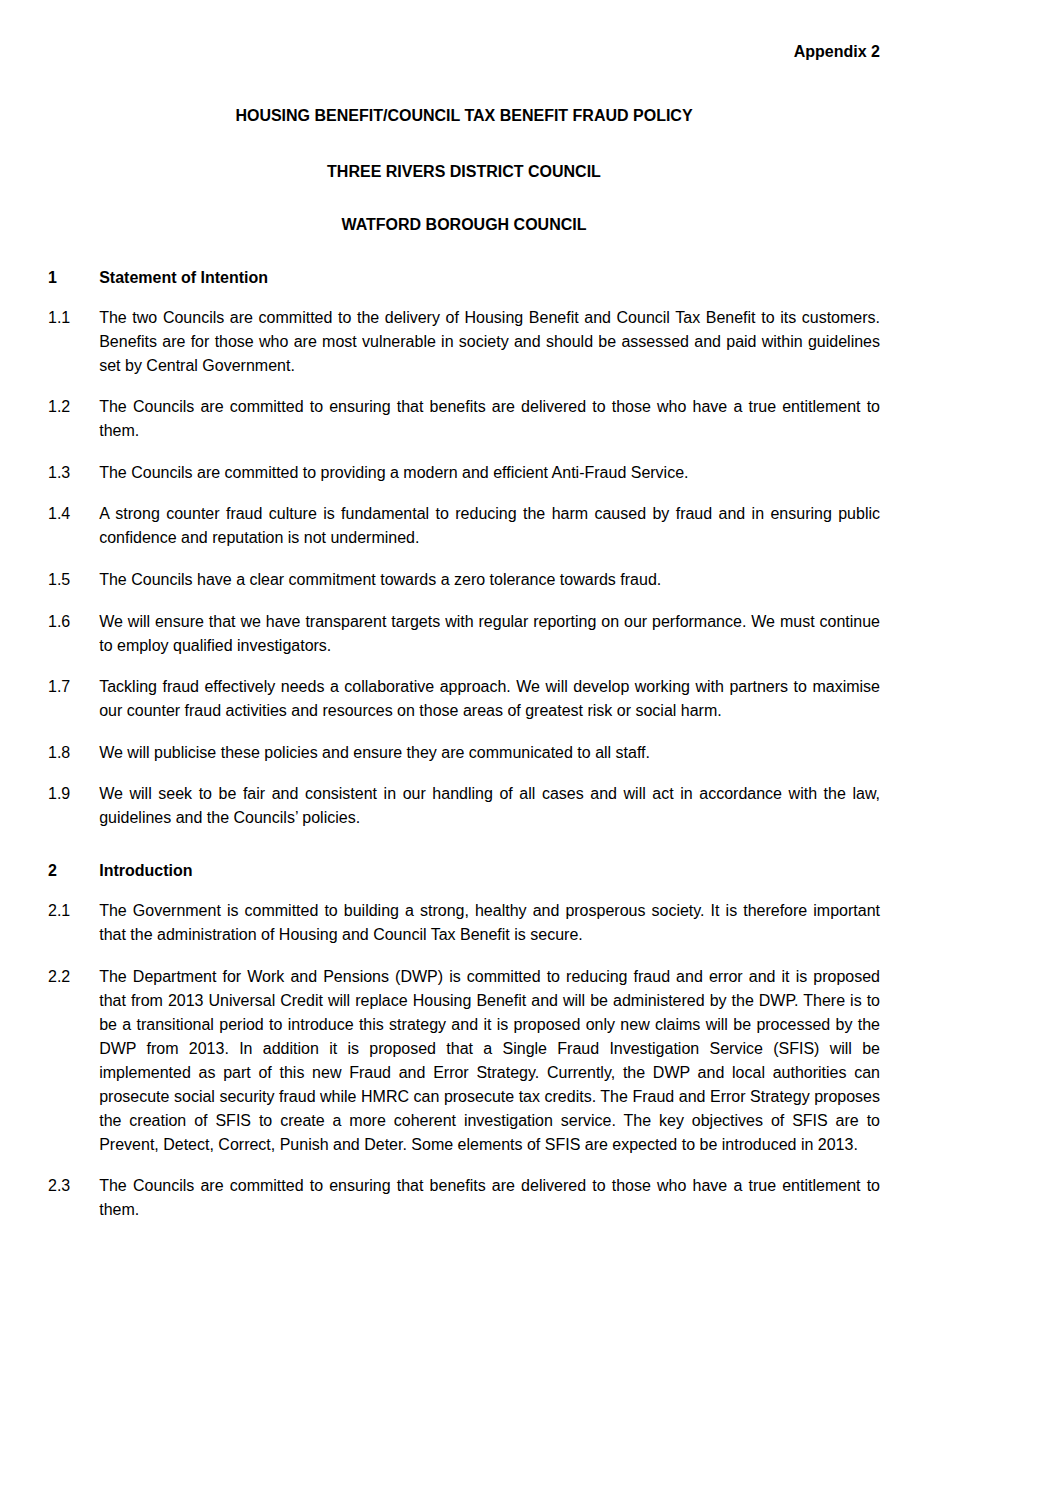Appendix 2
Housing Benefit/Council Tax Benefit Fraud Policy
Three Rivers District Council
Watford Borough Council
1 Statement of Intention
1.1 The two Councils are committed to the delivery of Housing Benefit and Council Tax Benefit to its customers. Benefits are for those who are most vulnerable in society and should be assessed and paid within guidelines set by Central Government.
1.2 The Councils are committed to ensuring that benefits are delivered to those who have a true entitlement to them.
1.3 The Councils are committed to providing a modern and efficient Anti-Fraud Service.
1.4 A strong counter fraud culture is fundamental to reducing the harm caused by fraud and in ensuring public confidence and reputation is not undermined.
1.5 The Councils have a clear commitment towards a zero tolerance towards fraud.
1.6 We will ensure that we have transparent targets with regular reporting on our performance. We must continue to employ qualified investigators.
1.7 Tackling fraud effectively needs a collaborative approach. We will develop working with partners to maximise our counter fraud activities and resources on those areas of greatest risk or social harm.
1.8 We will publicise these policies and ensure they are communicated to all staff.
1.9 We will seek to be fair and consistent in our handling of all cases and will act in accordance with the law, guidelines and the Councils’ policies.
2 Introduction
2.1 The Government is committed to building a strong, healthy and prosperous society. It is therefore important that the administration of Housing and Council Tax Benefit is secure.
2.2 The Department for Work and Pensions (DWP) is committed to reducing fraud and error and it is proposed that from 2013 Universal Credit will replace Housing Benefit and will be administered by the DWP. There is to be a transitional period to introduce this strategy and it is proposed only new claims will be processed by the DWP from 2013. In addition it is proposed that a Single Fraud Investigation Service (SFIS) will be implemented as part of this new Fraud and Error Strategy. Currently, the DWP and local authorities can prosecute social security fraud while HMRC can prosecute tax credits. The Fraud and Error Strategy proposes the creation of SFIS to create a more coherent investigation service. The key objectives of SFIS are to Prevent, Detect, Correct, Punish and Deter. Some elements of SFIS are expected to be introduced in 2013.
2.3 The Councils are committed to ensuring that benefits are delivered to those who have a true entitlement to them.